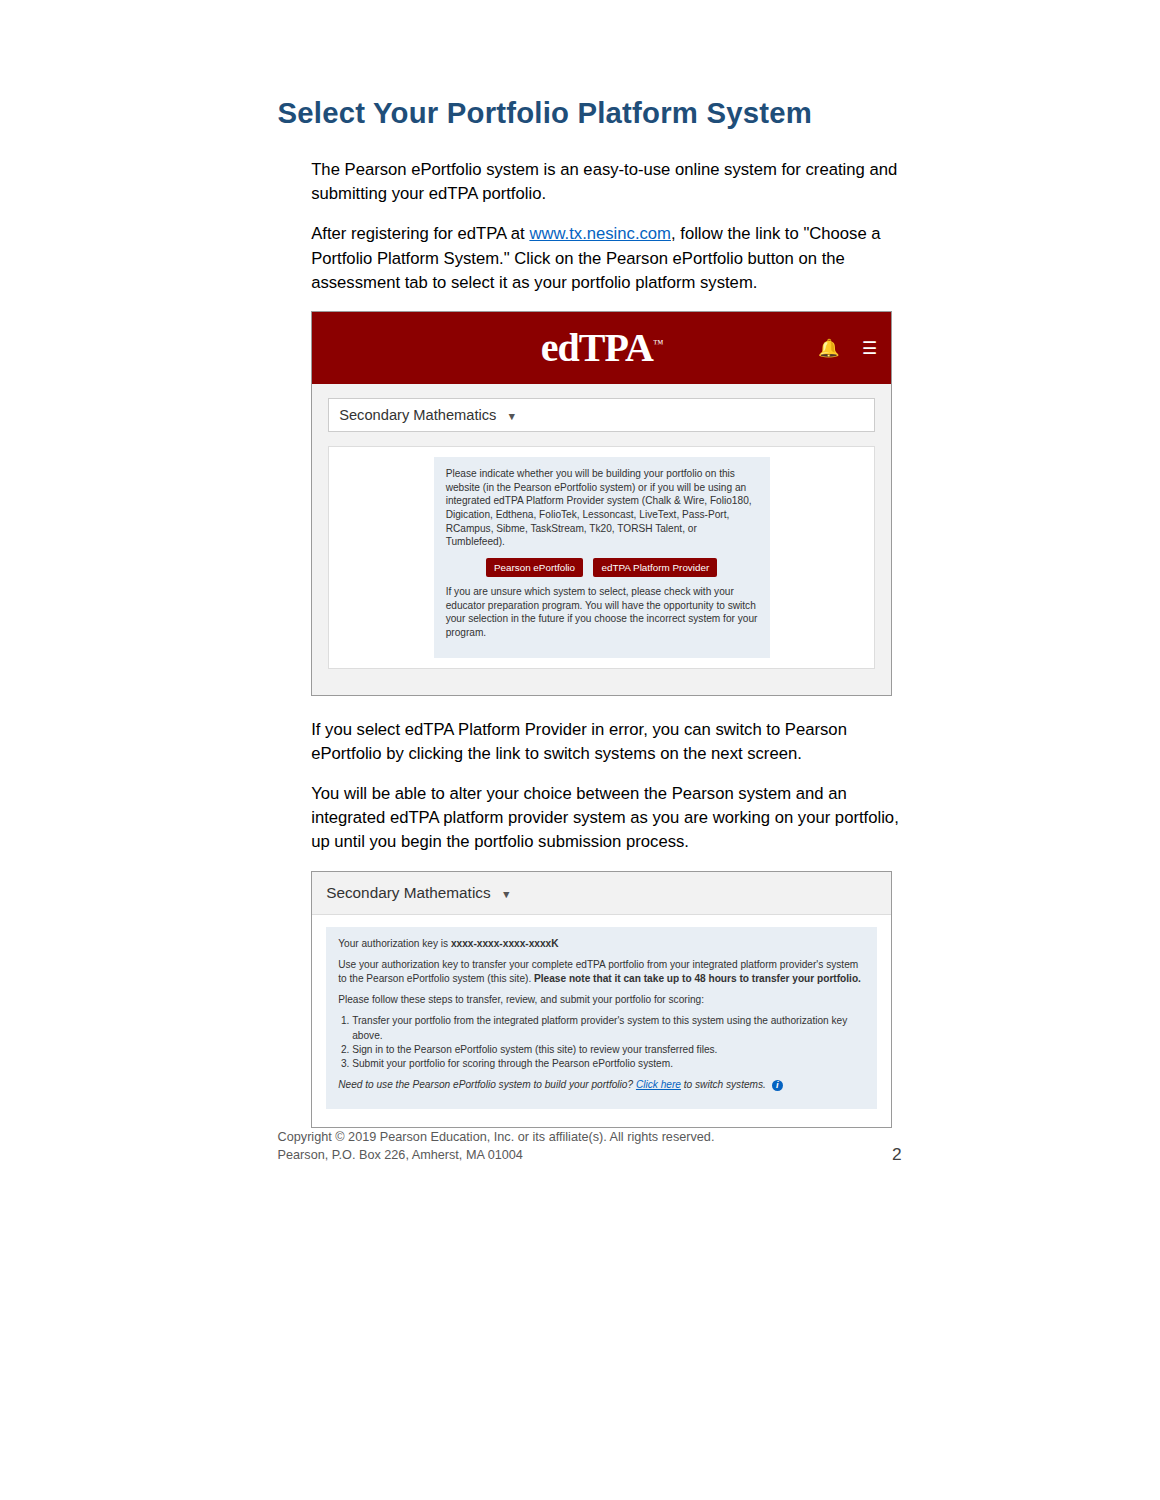Select Your Portfolio Platform System
The Pearson ePortfolio system is an easy-to-use online system for creating and submitting your edTPA portfolio.
After registering for edTPA at www.tx.nesinc.com, follow the link to "Choose a Portfolio Platform System." Click on the Pearson ePortfolio button on the assessment tab to select it as your portfolio platform system.
edTPA™
🔔 ☰
Secondary Mathematics ▼
Please indicate whether you will be building your portfolio on this website (in the Pearson ePortfolio system) or if you will be using an integrated edTPA Platform Provider system (Chalk & Wire, Folio180, Digication, Edthena, FolioTek, Lessoncast, LiveText, Pass-Port, RCampus, Sibme, TaskStream, Tk20, TORSH Talent, or Tumblefeed).
Pearson ePortfolio edTPA Platform Provider
If you are unsure which system to select, please check with your educator preparation program. You will have the opportunity to switch your selection in the future if you choose the incorrect system for your program.
If you select edTPA Platform Provider in error, you can switch to Pearson ePortfolio by clicking the link to switch systems on the next screen.
You will be able to alter your choice between the Pearson system and an integrated edTPA platform provider system as you are working on your portfolio, up until you begin the portfolio submission process.
Secondary Mathematics ▼
Your authorization key is xxxx-xxxx-xxxx-xxxxK
Use your authorization key to transfer your complete edTPA portfolio from your integrated platform provider's system to the Pearson ePortfolio system (this site). Please note that it can take up to 48 hours to transfer your portfolio.
Please follow these steps to transfer, review, and submit your portfolio for scoring:
Transfer your portfolio from the integrated platform provider's system to this system using the authorization key above.
Sign in to the Pearson ePortfolio system (this site) to review your transferred files.
Submit your portfolio for scoring through the Pearson ePortfolio system.
Need to use the Pearson ePortfolio system to build your portfolio? Click here to switch systems. i
Copyright © 2019 Pearson Education, Inc. or its affiliate(s). All rights reserved.
Pearson, P.O. Box 226, Amherst, MA 01004
2